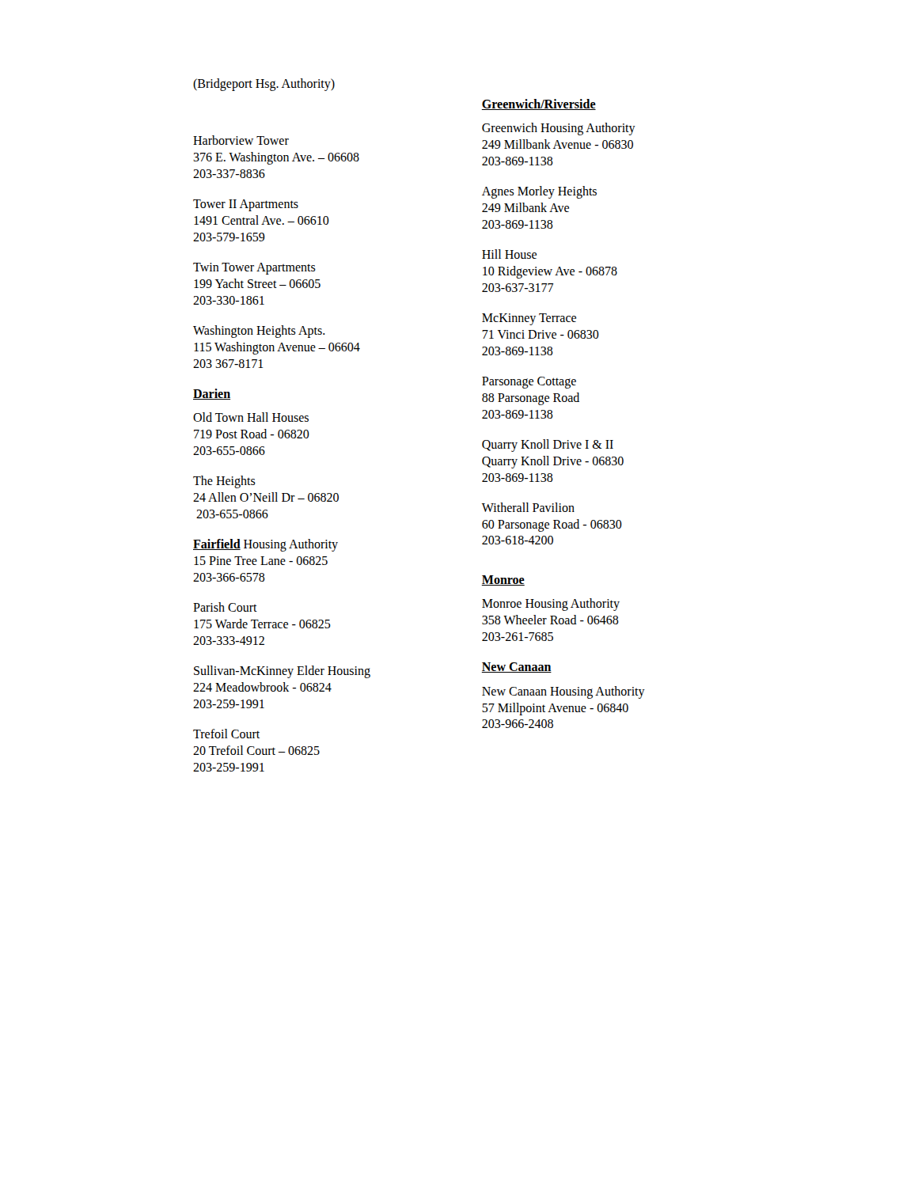(Bridgeport Hsg. Authority)
Harborview Tower
376 E. Washington Ave. – 06608
203-337-8836
Tower II Apartments
1491 Central Ave. – 06610
203-579-1659
Twin Tower Apartments
199 Yacht Street – 06605
203-330-1861
Washington Heights Apts.
115 Washington Avenue – 06604
203 367-8171
Darien
Old Town Hall Houses
719 Post Road - 06820
203-655-0866
The Heights
24 Allen O’Neill Dr – 06820
203-655-0866
Fairfield Housing Authority
15 Pine Tree Lane - 06825
203-366-6578
Parish Court
175 Warde Terrace - 06825
203-333-4912
Sullivan-McKinney Elder Housing
224 Meadowbrook - 06824
203-259-1991
Trefoil Court
20 Trefoil Court – 06825
203-259-1991
Greenwich/Riverside
Greenwich Housing Authority
249 Millbank Avenue - 06830
203-869-1138
Agnes Morley Heights
249 Milbank Ave
203-869-1138
Hill House
10 Ridgeview Ave - 06878
203-637-3177
McKinney Terrace
71 Vinci Drive - 06830
203-869-1138
Parsonage Cottage
88 Parsonage Road
203-869-1138
Quarry Knoll Drive I & II
Quarry Knoll Drive - 06830
203-869-1138
Witherall Pavilion
60 Parsonage Road - 06830
203-618-4200
Monroe
Monroe Housing Authority
358 Wheeler Road - 06468
203-261-7685
New Canaan
New Canaan Housing Authority
57 Millpoint Avenue - 06840
203-966-2408